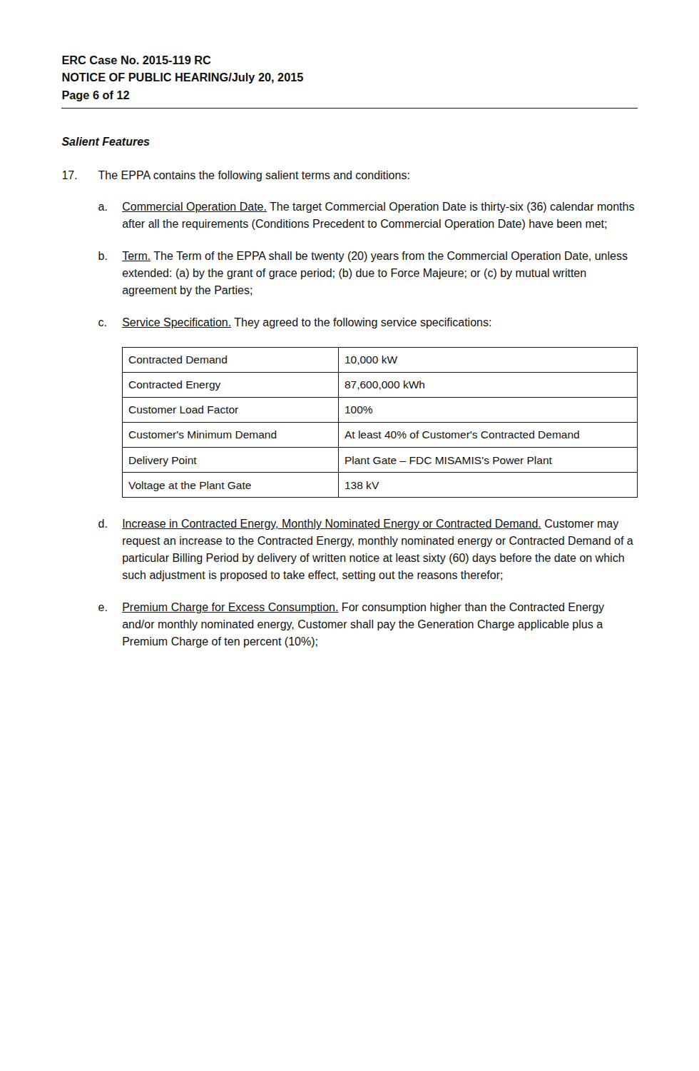ERC Case No. 2015-119 RC
NOTICE OF PUBLIC HEARING/July 20, 2015
Page 6 of 12
Salient Features
17. The EPPA contains the following salient terms and conditions:
a. Commercial Operation Date. The target Commercial Operation Date is thirty-six (36) calendar months after all the requirements (Conditions Precedent to Commercial Operation Date) have been met;
b. Term. The Term of the EPPA shall be twenty (20) years from the Commercial Operation Date, unless extended: (a) by the grant of grace period; (b) due to Force Majeure; or (c) by mutual written agreement by the Parties;
c. Service Specification. They agreed to the following service specifications:
| Contracted Demand | 10,000 kW |
| Contracted Energy | 87,600,000 kWh |
| Customer Load Factor | 100% |
| Customer's Minimum Demand | At least 40% of Customer's Contracted Demand |
| Delivery Point | Plant Gate – FDC MISAMIS's Power Plant |
| Voltage at the Plant Gate | 138 kV |
d. Increase in Contracted Energy, Monthly Nominated Energy or Contracted Demand. Customer may request an increase to the Contracted Energy, monthly nominated energy or Contracted Demand of a particular Billing Period by delivery of written notice at least sixty (60) days before the date on which such adjustment is proposed to take effect, setting out the reasons therefor;
e. Premium Charge for Excess Consumption. For consumption higher than the Contracted Energy and/or monthly nominated energy, Customer shall pay the Generation Charge applicable plus a Premium Charge of ten percent (10%);